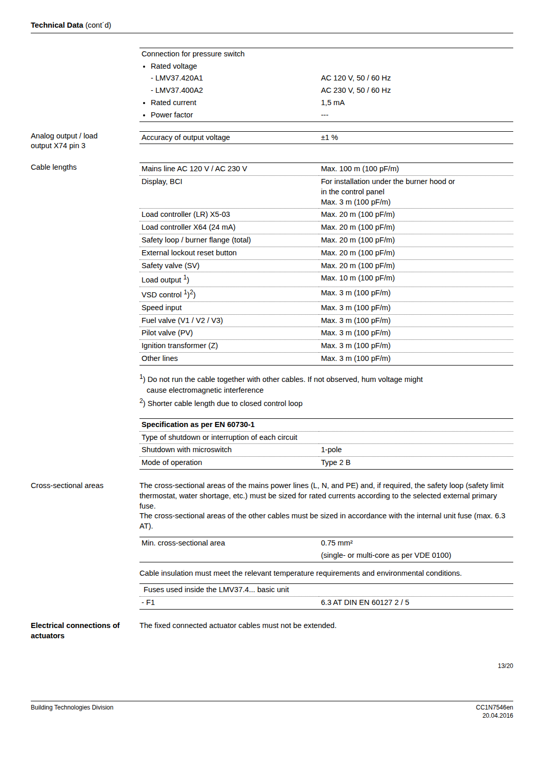Technical Data (cont´d)
| Connection for pressure switch | |
| Rated voltage | |
| - LMV37.420A1 | AC 120 V, 50 / 60 Hz |
| - LMV37.400A2 | AC 230 V, 50 / 60 Hz |
| Rated current | 1,5 mA |
| Power factor | --- |
Analog output / load
output X74 pin 3
| Accuracy of output voltage | ±1 % |
Cable lengths
| Mains line AC 120 V / AC 230 V | Max. 100 m (100 pF/m) |
| Display, BCI | For installation under the burner hood or in the control panel Max. 3 m (100 pF/m) |
| Load controller (LR) X5-03 | Max. 20 m (100 pF/m) |
| Load controller X64 (24 mA) | Max. 20 m (100 pF/m) |
| Safety loop / burner flange (total) | Max. 20 m (100 pF/m) |
| External lockout reset button | Max. 20 m (100 pF/m) |
| Safety valve (SV) | Max. 20 m (100 pF/m) |
| Load output 1 ) | Max. 10 m (100 pF/m) |
| VSD control 1 ) 2 ) | Max. 3 m (100 pF/m) |
| Speed input | Max. 3 m (100 pF/m) |
| Fuel valve (V1 / V2 / V3) | Max. 3 m (100 pF/m) |
| Pilot valve (PV) | Max. 3 m (100 pF/m) |
| Ignition transformer (Z) | Max. 3 m (100 pF/m) |
| Other lines | Max. 3 m (100 pF/m) |
1) Do not run the cable together with other cables. If not observed, hum voltage might
cause electromagnetic interference
2) Shorter cable length due to closed control loop
| Specification as per EN 60730-1 |
| Type of shutdown or interruption of each circuit |
| Shutdown with microswitch | 1-pole |
| Mode of operation | Type 2 B |
Cross-sectional areas
The cross-sectional areas of the mains power lines (L, N, and PE) and, if required, the safety loop (safety limit thermostat, water shortage, etc.) must be sized for rated currents according to the selected external primary fuse.
The cross-sectional areas of the other cables must be sized in accordance with the internal unit fuse (max. 6.3 AT).
| Min. cross-sectional area | 0.75 mm² |
| | (single- or multi-core as per VDE 0100) |
Cable insulation must meet the relevant temperature requirements and environmental conditions.
| Fuses used inside the LMV37.4... basic unit |
| - F1 | 6.3 AT DIN EN 60127 2 / 5 |
Electrical connections of
actuators
The fixed connected actuator cables must not be extended.
13/20
Building Technologies Division
CC1N7546en
20.04.2016